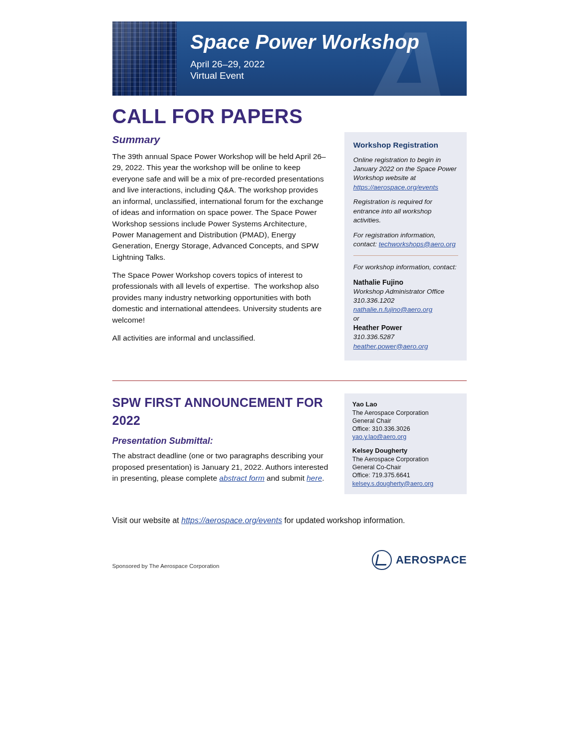A
Space Power Workshop
April 26–29, 2022
Virtual Event
CALL FOR PAPERS
Summary
The 39th annual Space Power Workshop will be held April 26–29, 2022. This year the workshop will be online to keep everyone safe and will be a mix of pre-recorded presentations and live interactions, including Q&A. The workshop provides an informal, unclassified, international forum for the exchange of ideas and information on space power. The Space Power Workshop sessions include Power Systems Architecture, Power Management and Distribution (PMAD), Energy Generation, Energy Storage, Advanced Concepts, and SPW Lightning Talks.
The Space Power Workshop covers topics of interest to professionals with all levels of expertise. The workshop also provides many industry networking opportunities with both domestic and international attendees. University students are welcome!
All activities are informal and unclassified.
Workshop Registration
Online registration to begin in January 2022 on the Space Power Workshop website at https://aerospace.org/events
Registration is required for entrance into all workshop activities.
For registration information, contact: techworkshops@aero.org
For workshop information, contact:
Nathalie Fujino
Workshop Administrator Office
310.336.1202
nathalie.n.fujino@aero.org
or
Heather Power
310.336.5287
heather.power@aero.org
SPW FIRST ANNOUNCEMENT FOR 2022
Presentation Submittal:
The abstract deadline (one or two paragraphs describing your proposed presentation) is January 21, 2022. Authors interested in presenting, please complete abstract form and submit here.
Yao Lao
The Aerospace Corporation
General Chair
Office: 310.336.3026
yao.y.lao@aero.org
Kelsey Dougherty
The Aerospace Corporation
General Co-Chair
Office: 719.375.6641
kelsey.s.dougherty@aero.org
Visit our website at https://aerospace.org/events for updated workshop information.
Sponsored by The Aerospace Corporation
AEROSPACE